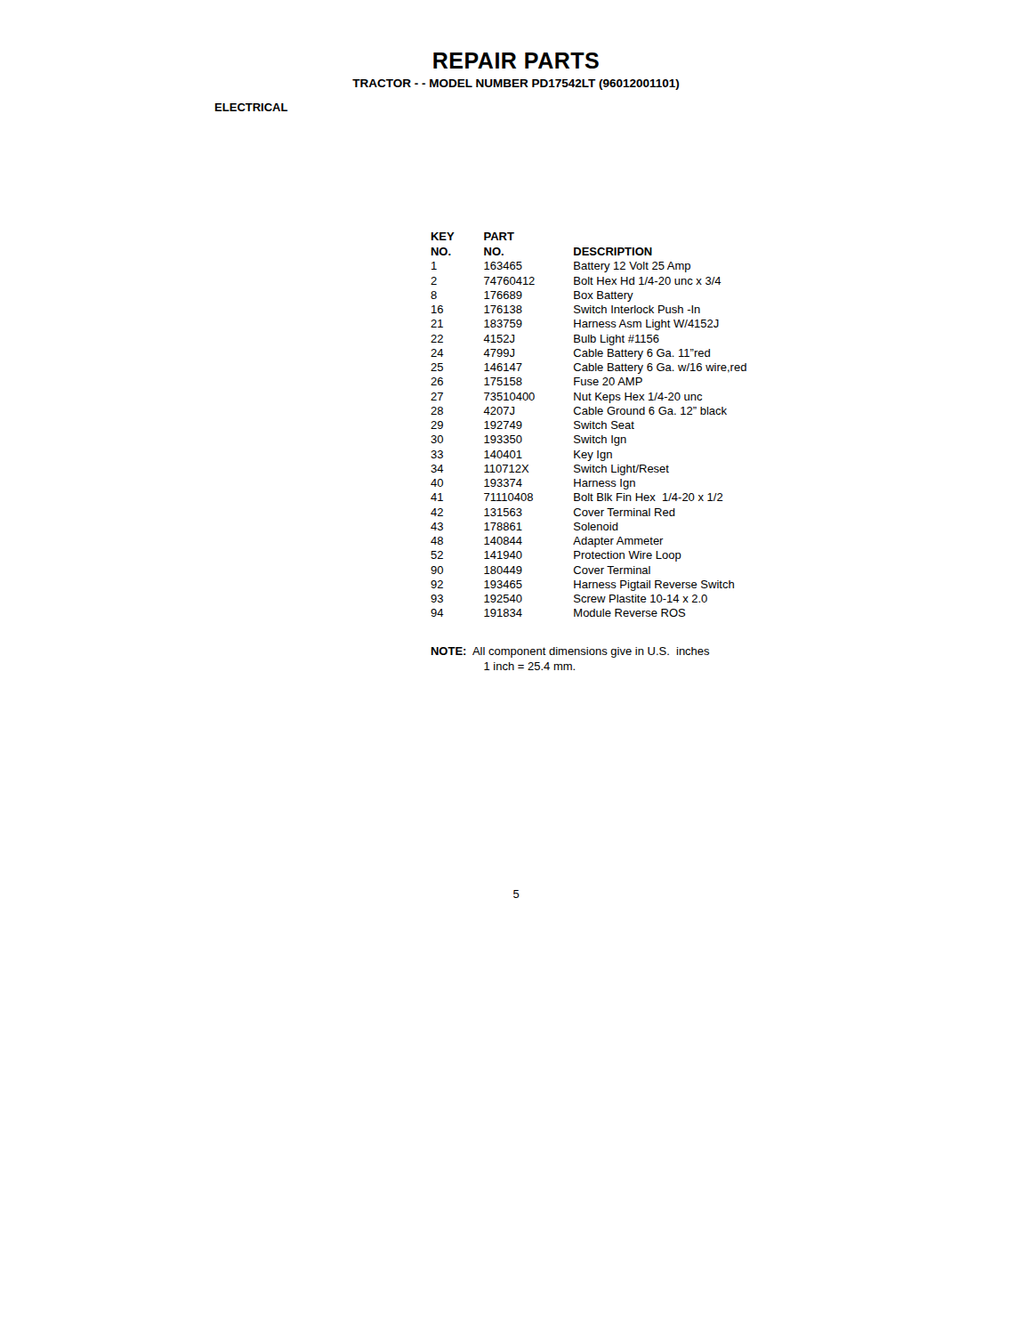REPAIR PARTS
TRACTOR - - MODEL NUMBER PD17542LT (96012001101)
ELECTRICAL
| KEY NO. | PART NO. | DESCRIPTION |
| --- | --- | --- |
| 1 | 163465 | Battery 12 Volt 25 Amp |
| 2 | 74760412 | Bolt Hex Hd 1/4-20 unc x 3/4 |
| 8 | 176689 | Box Battery |
| 16 | 176138 | Switch Interlock Push -In |
| 21 | 183759 | Harness Asm Light W/4152J |
| 22 | 4152J | Bulb Light #1156 |
| 24 | 4799J | Cable Battery 6 Ga. 11”red |
| 25 | 146147 | Cable Battery 6 Ga. w/16 wire,red |
| 26 | 175158 | Fuse 20 AMP |
| 27 | 73510400 | Nut Keps Hex 1/4-20 unc |
| 28 | 4207J | Cable Ground 6 Ga. 12” black |
| 29 | 192749 | Switch Seat |
| 30 | 193350 | Switch Ign |
| 33 | 140401 | Key Ign |
| 34 | 110712X | Switch Light/Reset |
| 40 | 193374 | Harness Ign |
| 41 | 71110408 | Bolt Blk Fin Hex 1/4-20 x 1/2 |
| 42 | 131563 | Cover Terminal Red |
| 43 | 178861 | Solenoid |
| 48 | 140844 | Adapter Ammeter |
| 52 | 141940 | Protection Wire Loop |
| 90 | 180449 | Cover Terminal |
| 92 | 193465 | Harness Pigtail Reverse Switch |
| 93 | 192540 | Screw Plastite 10-14 x 2.0 |
| 94 | 191834 | Module Reverse ROS |
NOTE: All component dimensions give in U.S. inches
1 inch = 25.4 mm.
5